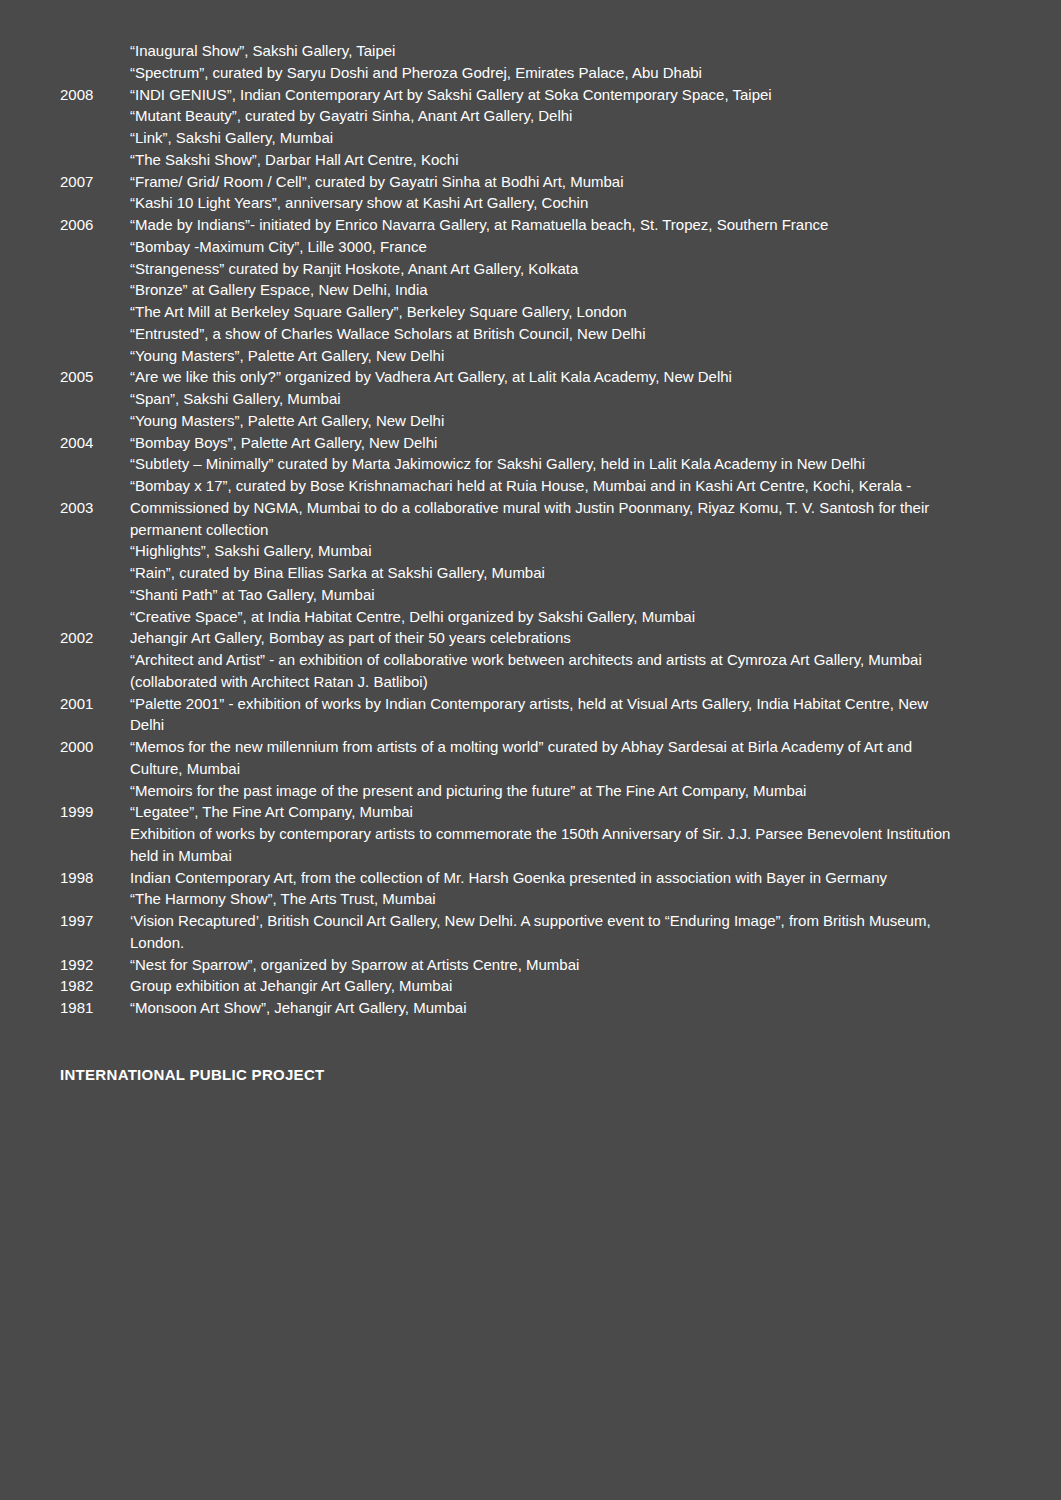| | “Inaugural Show”, Sakshi Gallery, Taipei “Spectrum”, curated by Saryu Doshi and Pheroza Godrej, Emirates Palace, Abu Dhabi |
| 2008 | “INDI GENIUS”, Indian Contemporary Art by Sakshi Gallery at Soka Contemporary Space, Taipei “Mutant Beauty”, curated by Gayatri Sinha, Anant Art Gallery, Delhi “Link”, Sakshi Gallery, Mumbai “The Sakshi Show”, Darbar Hall Art Centre, Kochi |
| 2007 | “Frame/ Grid/ Room / Cell”, curated by Gayatri Sinha at Bodhi Art, Mumbai “Kashi 10 Light Years”, anniversary show at Kashi Art Gallery, Cochin |
| 2006 | “Made by Indians”- initiated by Enrico Navarra Gallery, at Ramatuella beach, St. Tropez, Southern France “Bombay -Maximum City”, Lille 3000, France “Strangeness” curated by Ranjit Hoskote, Anant Art Gallery, Kolkata “Bronze” at Gallery Espace, New Delhi, India “The Art Mill at Berkeley Square Gallery”, Berkeley Square Gallery, London “Entrusted”, a show of Charles Wallace Scholars at British Council, New Delhi “Young Masters”, Palette Art Gallery, New Delhi |
| 2005 | “Are we like this only?” organized by Vadhera Art Gallery, at Lalit Kala Academy, New Delhi “Span”, Sakshi Gallery, Mumbai “Young Masters”, Palette Art Gallery, New Delhi |
| 2004 | “Bombay Boys”, Palette Art Gallery, New Delhi “Subtlety – Minimally” curated by Marta Jakimowicz for Sakshi Gallery, held in Lalit Kala Academy in New Delhi “Bombay x 17”, curated by Bose Krishnamachari held at Ruia House, Mumbai and in Kashi Art Centre, Kochi, Kerala - |
| 2003 | Commissioned by NGMA, Mumbai to do a collaborative mural with Justin Poonmany, Riyaz Komu, T. V. Santosh for their permanent collection “Highlights”, Sakshi Gallery, Mumbai “Rain”, curated by Bina Ellias Sarka at Sakshi Gallery, Mumbai “Shanti Path” at Tao Gallery, Mumbai “Creative Space”, at India Habitat Centre, Delhi organized by Sakshi Gallery, Mumbai |
| 2002 | Jehangir Art Gallery, Bombay as part of their 50 years celebrations “Architect and Artist” - an exhibition of collaborative work between architects and artists at Cymroza Art Gallery, Mumbai (collaborated with Architect Ratan J. Batliboi) |
| 2001 | “Palette 2001” - exhibition of works by Indian Contemporary artists, held at Visual Arts Gallery, India Habitat Centre, New Delhi |
| 2000 | “Memos for the new millennium from artists of a molting world” curated by Abhay Sardesai at Birla Academy of Art and Culture, Mumbai “Memoirs for the past image of the present and picturing the future” at The Fine Art Company, Mumbai |
| 1999 | “Legatee”, The Fine Art Company, Mumbai Exhibition of works by contemporary artists to commemorate the 150th Anniversary of Sir. J.J. Parsee Benevolent Institution held in Mumbai |
| 1998 | Indian Contemporary Art, from the collection of Mr. Harsh Goenka presented in association with Bayer in Germany “The Harmony Show”, The Arts Trust, Mumbai |
| 1997 | ‘Vision Recaptured’, British Council Art Gallery, New Delhi. A supportive event to “Enduring Image”, from British Museum, London. |
| 1992 | “Nest for Sparrow”, organized by Sparrow at Artists Centre, Mumbai |
| 1982 | Group exhibition at Jehangir Art Gallery, Mumbai |
| 1981 | “Monsoon Art Show”, Jehangir Art Gallery, Mumbai |
INTERNATIONAL PUBLIC PROJECT